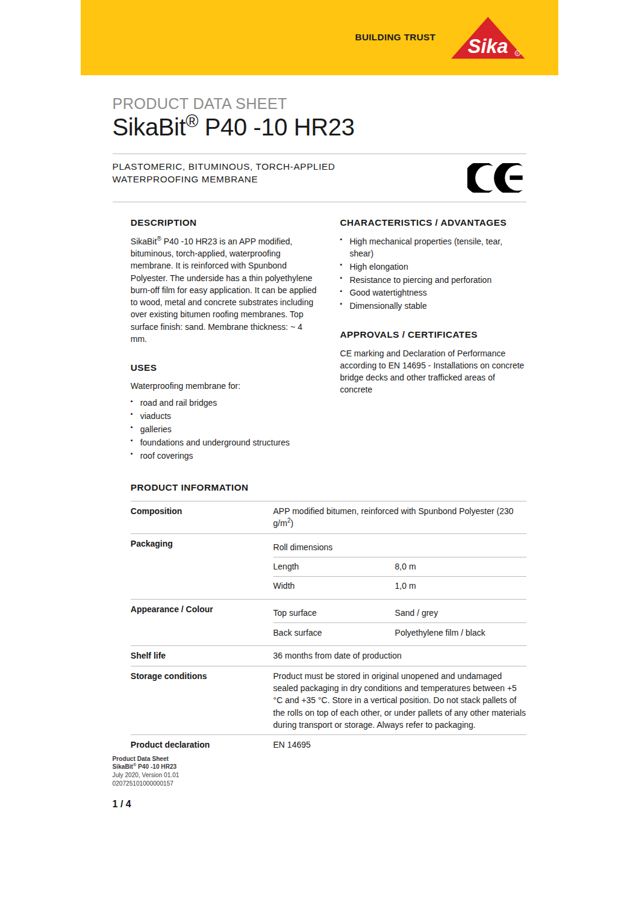BUILDING TRUST
Sika R
PRODUCT DATA SHEET
SikaBit® P40 -10 HR23
Plastomeric, bituminous, torch-applied waterproofing mem­brane
Description
SikaBit® P40 -10 HR23 is an APP modified, bituminous, torch-applied, waterproofing membrane. It is rein­forced with Spunbond Polyester. The underside has a thin polyethylene burn-off film for easy application. It can be applied to wood, metal and concrete sub­strates including over existing bitumen roofing mem­branes. Top surface finish: sand. Membrane thickness: ~ 4 mm.
Uses
Waterproofing membrane for:
road and rail bridges
viaducts
galleries
foundations and underground structures
roof coverings
Characteristics / Advantages
High mechanical properties (tensile, tear, shear)
High elongation
Resistance to piercing and perforation
Good watertightness
Dimensionally stable
Approvals / Certificates
CE marking and Declaration of Performance according to EN 14695 - Installations on concrete bridge decks and other trafficked areas of concrete
Product Information
| Composition | APP modified bitumen, reinforced with Spunbond Polyester (230 g/m 2 ) |
| Packaging | / Roll dimensions / / Length / 8,0 m / / Width / 1,0 m / |
| Appearance / Colour | / Top surface / Sand / grey / / Back surface / Polyethylene film / black / |
| Shelf life | 36 months from date of production |
| Storage conditions | Product must be stored in original unopened and undamaged sealed pack­aging in dry conditions and temperatures between +5 °C and +35 °C. Store in a vertical position. Do not stack pallets of the rolls on top of each other, or under pallets of any other materials during transport or storage. Always refer to packaging. |
| Product declaration | EN 14695 |
Product Data Sheet
SikaBit® P40 -10 HR23
July 2020, Version 01.01
020725101000000157
1 / 4